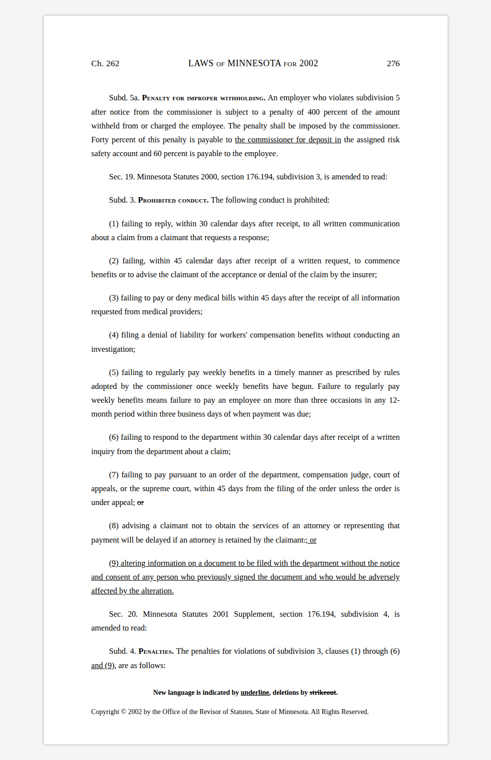Ch. 262 LAWS of MINNESOTA for 2002 276
Subd. 5a. Penalty for improper withholding. An employer who violates subdivision 5 after notice from the commissioner is subject to a penalty of 400 percent of the amount withheld from or charged the employee. The penalty shall be imposed by the commissioner. Forty percent of this penalty is payable to the commissioner for deposit in the assigned risk safety account and 60 percent is payable to the employee.
Sec. 19. Minnesota Statutes 2000, section 176.194, subdivision 3, is amended to read:
Subd. 3. Prohibited conduct. The following conduct is prohibited:
(1) failing to reply, within 30 calendar days after receipt, to all written communication about a claim from a claimant that requests a response;
(2) failing, within 45 calendar days after receipt of a written request, to commence benefits or to advise the claimant of the acceptance or denial of the claim by the insurer;
(3) failing to pay or deny medical bills within 45 days after the receipt of all information requested from medical providers;
(4) filing a denial of liability for workers' compensation benefits without conducting an investigation;
(5) failing to regularly pay weekly benefits in a timely manner as prescribed by rules adopted by the commissioner once weekly benefits have begun. Failure to regularly pay weekly benefits means failure to pay an employee on more than three occasions in any 12-month period within three business days of when payment was due;
(6) failing to respond to the department within 30 calendar days after receipt of a written inquiry from the department about a claim;
(7) failing to pay pursuant to an order of the department, compensation judge, court of appeals, or the supreme court, within 45 days from the filing of the order unless the order is under appeal; or
(8) advising a claimant not to obtain the services of an attorney or representing that payment will be delayed if an attorney is retained by the claimant.; or
(9) altering information on a document to be filed with the department without the notice and consent of any person who previously signed the document and who would be adversely affected by the alteration.
Sec. 20. Minnesota Statutes 2001 Supplement, section 176.194, subdivision 4, is amended to read:
Subd. 4. Penalties. The penalties for violations of subdivision 3, clauses (1) through (6) and (9), are as follows:
New language is indicated by underline, deletions by strikeout.
Copyright © 2002 by the Office of the Revisor of Statutes, State of Minnesota. All Rights Reserved.